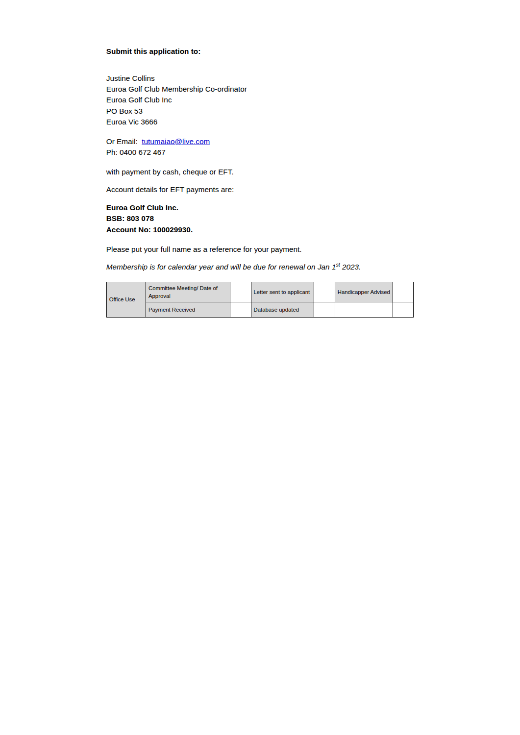Submit this application to:
Justine Collins
Euroa Golf Club Membership Co-ordinator
Euroa Golf Club Inc
PO Box 53
Euroa Vic 3666
Or Email: tutumaiao@live.com
Ph: 0400 672 467
with payment by cash, cheque or EFT.
Account details for EFT payments are:
Euroa Golf Club Inc.
BSB: 803 078
Account No: 100029930.
Please put your full name as a reference for your payment.
Membership is for calendar year and will be due for renewal on Jan 1st 2023.
| Office Use | Committee Meeting/ Date of Approval | | Letter sent to applicant | | Handicapper Advised | |
| Payment Received | | Database updated | | | |